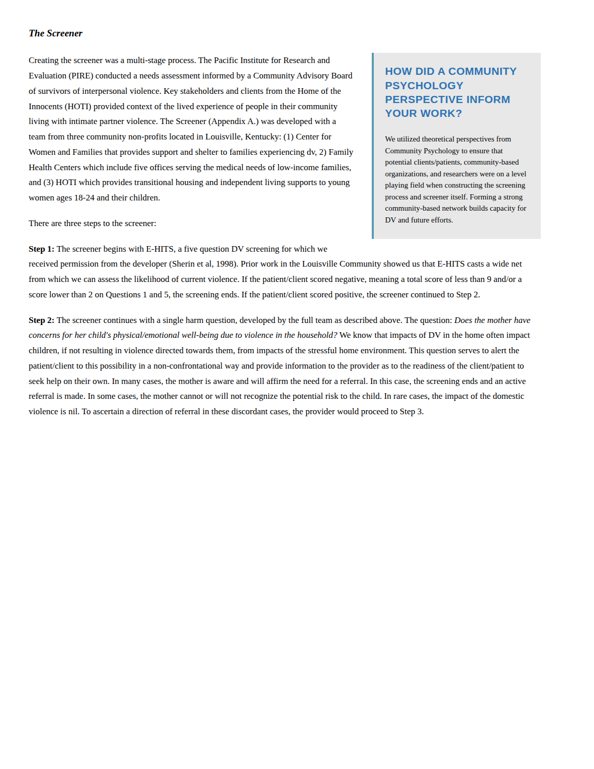The Screener
How did a community psychology perspective inform your work?
We utilized theoretical perspectives from Community Psychology to ensure that potential clients/patients, community-based organizations, and researchers were on a level playing field when constructing the screening process and screener itself. Forming a strong community-based network builds capacity for DV and future efforts.
Creating the screener was a multi-stage process. The Pacific Institute for Research and Evaluation (PIRE) conducted a needs assessment informed by a Community Advisory Board of survivors of interpersonal violence. Key stakeholders and clients from the Home of the Innocents (HOTI) provided context of the lived experience of people in their community living with intimate partner violence. The Screener (Appendix A.) was developed with a team from three community non-profits located in Louisville, Kentucky: (1) Center for Women and Families that provides support and shelter to families experiencing dv, 2) Family Health Centers which include five offices serving the medical needs of low-income families, and (3) HOTI which provides transitional housing and independent living supports to young women ages 18-24 and their children.
There are three steps to the screener:
Step 1: The screener begins with E-HITS, a five question DV screening for which we received permission from the developer (Sherin et al, 1998). Prior work in the Louisville Community showed us that E-HITS casts a wide net from which we can assess the likelihood of current violence. If the patient/client scored negative, meaning a total score of less than 9 and/or a score lower than 2 on Questions 1 and 5, the screening ends. If the patient/client scored positive, the screener continued to Step 2.
Step 2: The screener continues with a single harm question, developed by the full team as described above. The question: Does the mother have concerns for her child's physical/emotional well-being due to violence in the household? We know that impacts of DV in the home often impact children, if not resulting in violence directed towards them, from impacts of the stressful home environment. This question serves to alert the patient/client to this possibility in a non-confrontational way and provide information to the provider as to the readiness of the client/patient to seek help on their own. In many cases, the mother is aware and will affirm the need for a referral. In this case, the screening ends and an active referral is made. In some cases, the mother cannot or will not recognize the potential risk to the child. In rare cases, the impact of the domestic violence is nil. To ascertain a direction of referral in these discordant cases, the provider would proceed to Step 3.